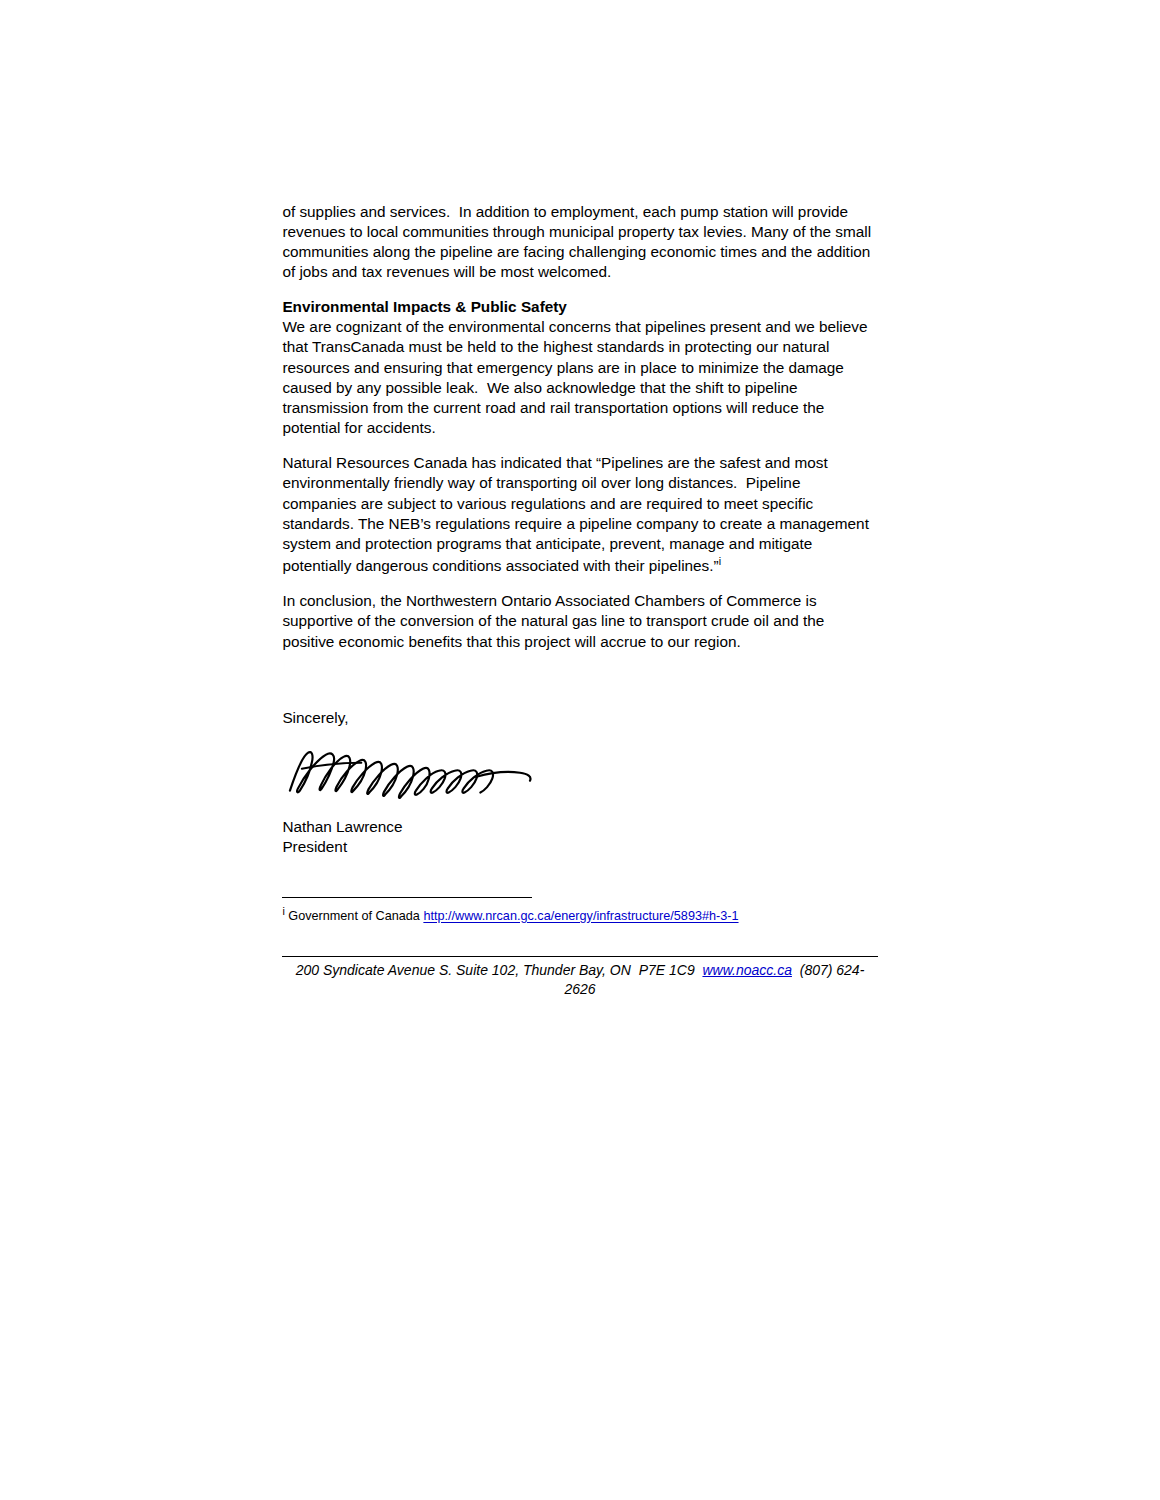of supplies and services. In addition to employment, each pump station will provide revenues to local communities through municipal property tax levies. Many of the small communities along the pipeline are facing challenging economic times and the addition of jobs and tax revenues will be most welcomed.
Environmental Impacts & Public Safety
We are cognizant of the environmental concerns that pipelines present and we believe that TransCanada must be held to the highest standards in protecting our natural resources and ensuring that emergency plans are in place to minimize the damage caused by any possible leak. We also acknowledge that the shift to pipeline transmission from the current road and rail transportation options will reduce the potential for accidents.
Natural Resources Canada has indicated that “Pipelines are the safest and most environmentally friendly way of transporting oil over long distances. Pipeline companies are subject to various regulations and are required to meet specific standards. The NEB’s regulations require a pipeline company to create a management system and protection programs that anticipate, prevent, manage and mitigate potentially dangerous conditions associated with their pipelines.”i
In conclusion, the Northwestern Ontario Associated Chambers of Commerce is supportive of the conversion of the natural gas line to transport crude oil and the positive economic benefits that this project will accrue to our region.
Sincerely,
Nathan Lawrence
President
i Government of Canada http://www.nrcan.gc.ca/energy/infrastructure/5893#h-3-1
200 Syndicate Avenue S. Suite 102, Thunder Bay, ON P7E 1C9 www.noacc.ca (807) 624-2626